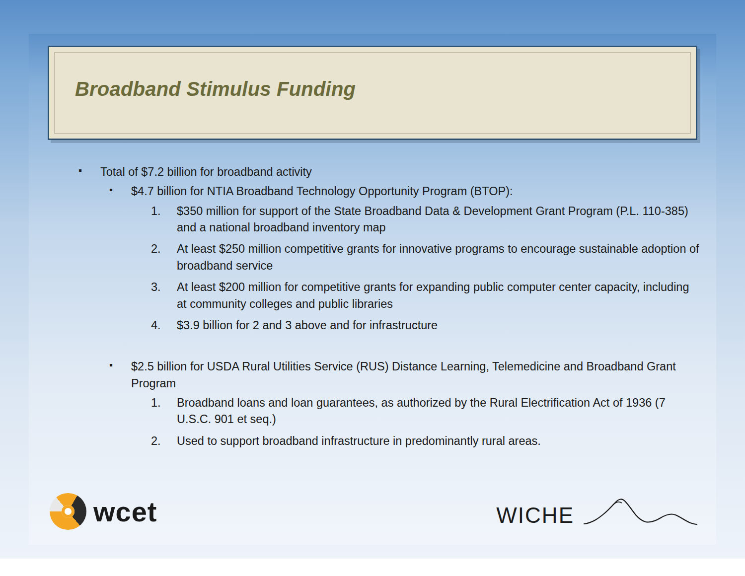Broadband Stimulus Funding
Total of $7.2 billion for broadband activity
$4.7 billion for NTIA Broadband Technology Opportunity Program (BTOP):
$350 million for support of the State Broadband Data & Development Grant Program (P.L. 110-385) and a national broadband inventory map
At least $250 million competitive grants for innovative programs to encourage sustainable adoption of broadband service
At least $200 million for competitive grants for expanding public computer center capacity, including at community colleges and public libraries
$3.9 billion for 2 and 3 above and for infrastructure
$2.5 billion for USDA Rural Utilities Service (RUS) Distance Learning, Telemedicine and Broadband Grant Program
Broadband loans and loan guarantees, as authorized by the Rural Electrification Act of 1936 (7 U.S.C. 901 et seq.)
Used to support broadband infrastructure in predominantly rural areas.
wcet
WICHE